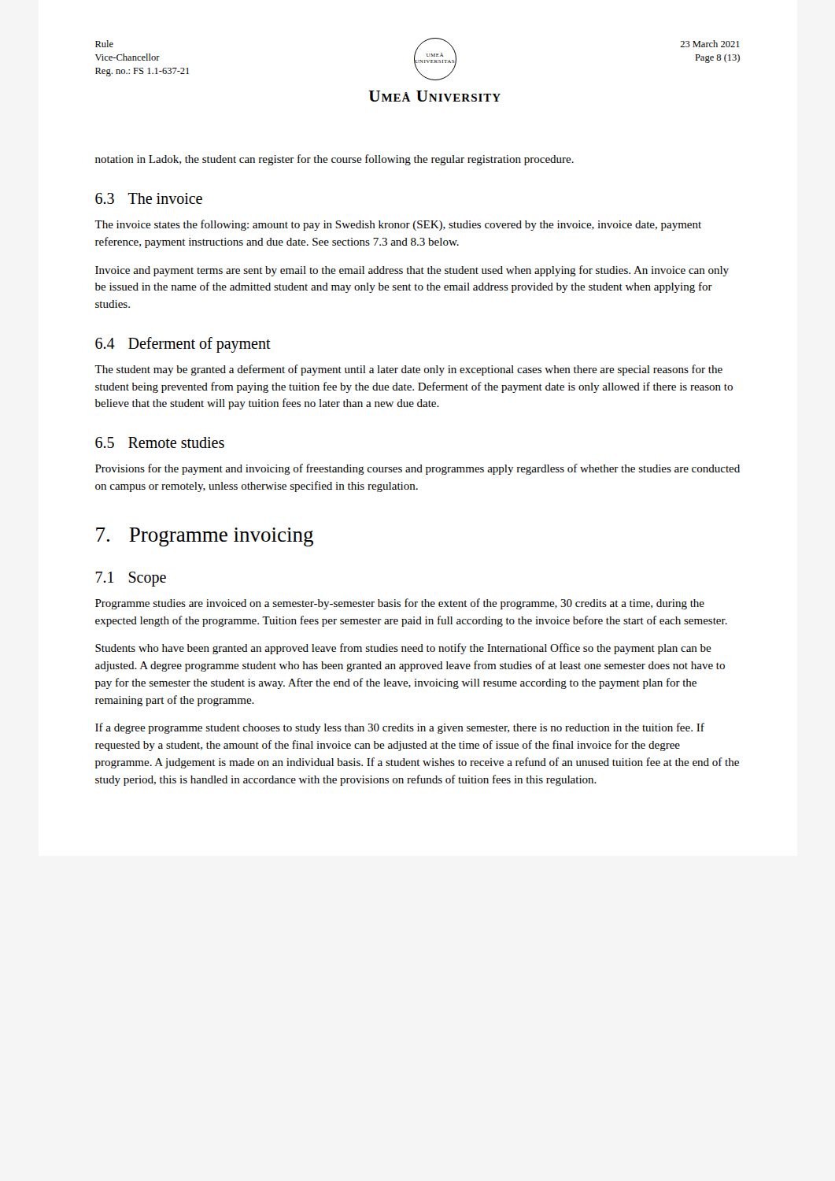Rule
Vice-Chancellor
Reg. no.: FS 1.1-637-21
Umeå
Universitas
Umeå University
23 March 2021
Page 8 (13)
notation in Ladok, the student can register for the course following the regular registration procedure.
6.3 The invoice
The invoice states the following: amount to pay in Swedish kronor (SEK), studies covered by the invoice, invoice date, payment reference, payment instructions and due date. See sections 7.3 and 8.3 below.
Invoice and payment terms are sent by email to the email address that the student used when applying for studies. An invoice can only be issued in the name of the admitted student and may only be sent to the email address provided by the student when applying for studies.
6.4 Deferment of payment
The student may be granted a deferment of payment until a later date only in exceptional cases when there are special reasons for the student being prevented from paying the tuition fee by the due date. Deferment of the payment date is only allowed if there is reason to believe that the student will pay tuition fees no later than a new due date.
6.5 Remote studies
Provisions for the payment and invoicing of freestanding courses and programmes apply regardless of whether the studies are conducted on campus or remotely, unless otherwise specified in this regulation.
7. Programme invoicing
7.1 Scope
Programme studies are invoiced on a semester-by-semester basis for the extent of the programme, 30 credits at a time, during the expected length of the programme. Tuition fees per semester are paid in full according to the invoice before the start of each semester.
Students who have been granted an approved leave from studies need to notify the International Office so the payment plan can be adjusted. A degree programme student who has been granted an approved leave from studies of at least one semester does not have to pay for the semester the student is away. After the end of the leave, invoicing will resume according to the payment plan for the remaining part of the programme.
If a degree programme student chooses to study less than 30 credits in a given semester, there is no reduction in the tuition fee. If requested by a student, the amount of the final invoice can be adjusted at the time of issue of the final invoice for the degree programme. A judgement is made on an individual basis. If a student wishes to receive a refund of an unused tuition fee at the end of the study period, this is handled in accordance with the provisions on refunds of tuition fees in this regulation.